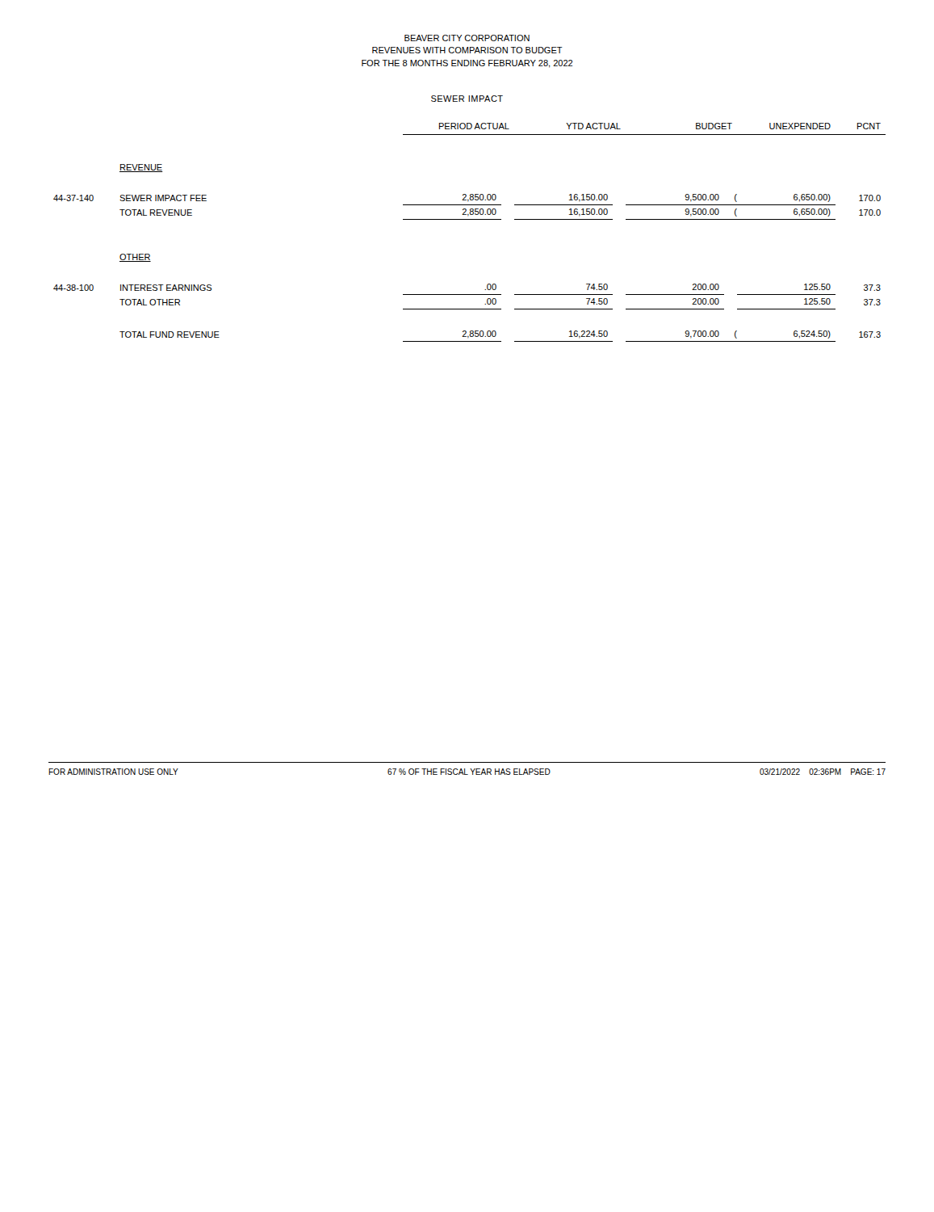BEAVER CITY CORPORATION
REVENUES WITH COMPARISON TO BUDGET
FOR THE 8 MONTHS ENDING FEBRUARY 28, 2022
SEWER IMPACT
| | | PERIOD ACTUAL | YTD ACTUAL | BUDGET | UNEXPENDED | PCNT |
| --- | --- | --- | --- | --- | --- | --- |
| | REVENUE | |
| 44-37-140 | SEWER IMPACT FEE | 2,850.00 | | 16,150.00 | | 9,500.00 | ( | 6,650.00) | 170.0 |
| | TOTAL REVENUE | 2,850.00 | | 16,150.00 | | 9,500.00 | ( | 6,650.00) | 170.0 |
| | OTHER | |
| 44-38-100 | INTEREST EARNINGS | .00 | | 74.50 | | 200.00 | | 125.50 | 37.3 |
| | TOTAL OTHER | .00 | | 74.50 | | 200.00 | | 125.50 | 37.3 |
| | TOTAL FUND REVENUE | 2,850.00 | | 16,224.50 | | 9,700.00 | ( | 6,524.50) | 167.3 |
FOR ADMINISTRATION USE ONLY
67 % OF THE FISCAL YEAR HAS ELAPSED
03/21/2022 02:36PM PAGE: 17